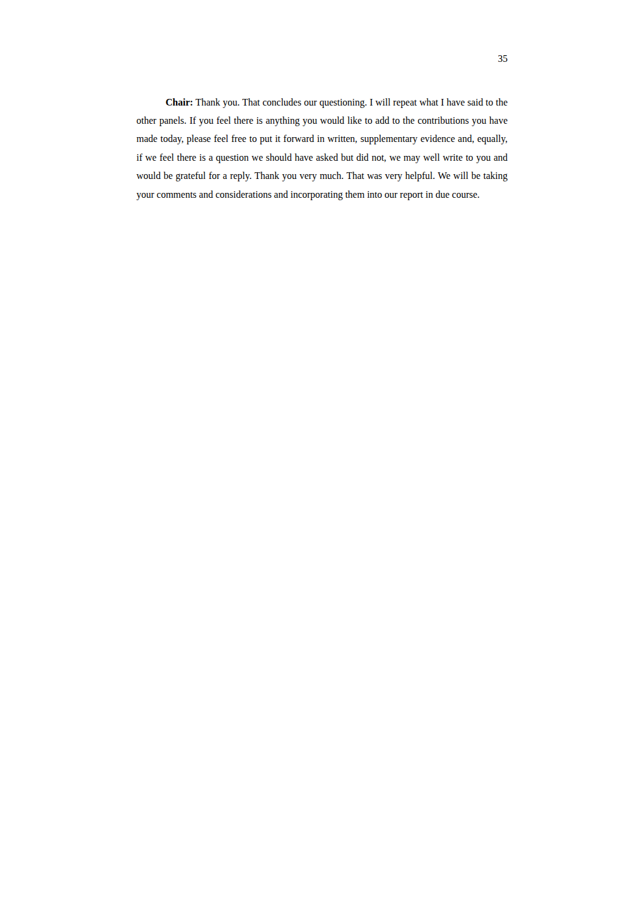35
Chair: Thank you. That concludes our questioning. I will repeat what I have said to the other panels. If you feel there is anything you would like to add to the contributions you have made today, please feel free to put it forward in written, supplementary evidence and, equally, if we feel there is a question we should have asked but did not, we may well write to you and would be grateful for a reply. Thank you very much. That was very helpful. We will be taking your comments and considerations and incorporating them into our report in due course.